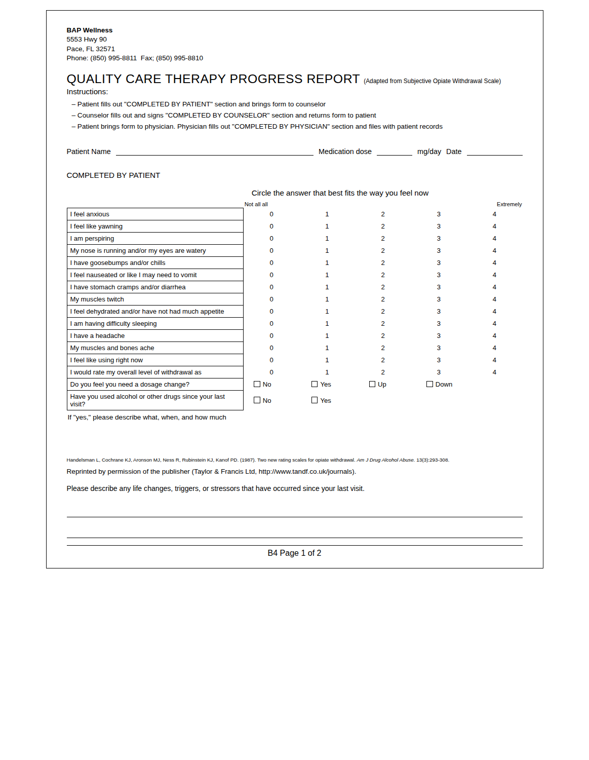BAP Wellness
5553 Hwy 90
Pace, FL 32571
Phone: (850) 995-8811 Fax; (850) 995-8810
QUALITY CARE THERAPY PROGRESS REPORT (Adapted from Subjective Opiate Withdrawal Scale)
Instructions:
Patient fills out "COMPLETED BY PATIENT" section and brings form to counselor
Counselor fills out and signs "COMPLETED BY COUNSELOR" section and returns form to patient
Patient brings form to physician. Physician fills out "COMPLETED BY PHYSICIAN" section and files with patient records
Patient Name Medication dose mg/day Date
COMPLETED BY PATIENT
Circle the answer that best fits the way you feel now
| | Not all all | | | | Extremely |
| --- | --- | --- | --- | --- | --- |
| I feel anxious | 0 | 1 | 2 | 3 | 4 |
| I feel like yawning | 0 | 1 | 2 | 3 | 4 |
| I am perspiring | 0 | 1 | 2 | 3 | 4 |
| My nose is running and/or my eyes are watery | 0 | 1 | 2 | 3 | 4 |
| I have goosebumps and/or chills | 0 | 1 | 2 | 3 | 4 |
| I feel nauseated or like I may need to vomit | 0 | 1 | 2 | 3 | 4 |
| I have stomach cramps and/or diarrhea | 0 | 1 | 2 | 3 | 4 |
| My muscles twitch | 0 | 1 | 2 | 3 | 4 |
| I feel dehydrated and/or have not had much appetite | 0 | 1 | 2 | 3 | 4 |
| I am having difficulty sleeping | 0 | 1 | 2 | 3 | 4 |
| I have a headache | 0 | 1 | 2 | 3 | 4 |
| My muscles and bones ache | 0 | 1 | 2 | 3 | 4 |
| I feel like using right now | 0 | 1 | 2 | 3 | 4 |
| I would rate my overall level of withdrawal as | 0 | 1 | 2 | 3 | 4 |
| Do you feel you need a dosage change? | No Yes Up Down |
| Have you used alcohol or other drugs since your last visit? | No Yes |
If "yes," please describe what, when, and how much
Handelsman L, Cochrane KJ, Aronson MJ, Ness R, Rubinstein KJ, Kanof PD. (1987). Two new rating scales for opiate withdrawal. Am J Drug Alcohol Abuse. 13(3):293-308.
Reprinted by permission of the publisher (Taylor & Francis Ltd, http://www.tandf.co.uk/journals).
Please describe any life changes, triggers, or stressors that have occurred since your last visit.
B4 Page 1 of 2